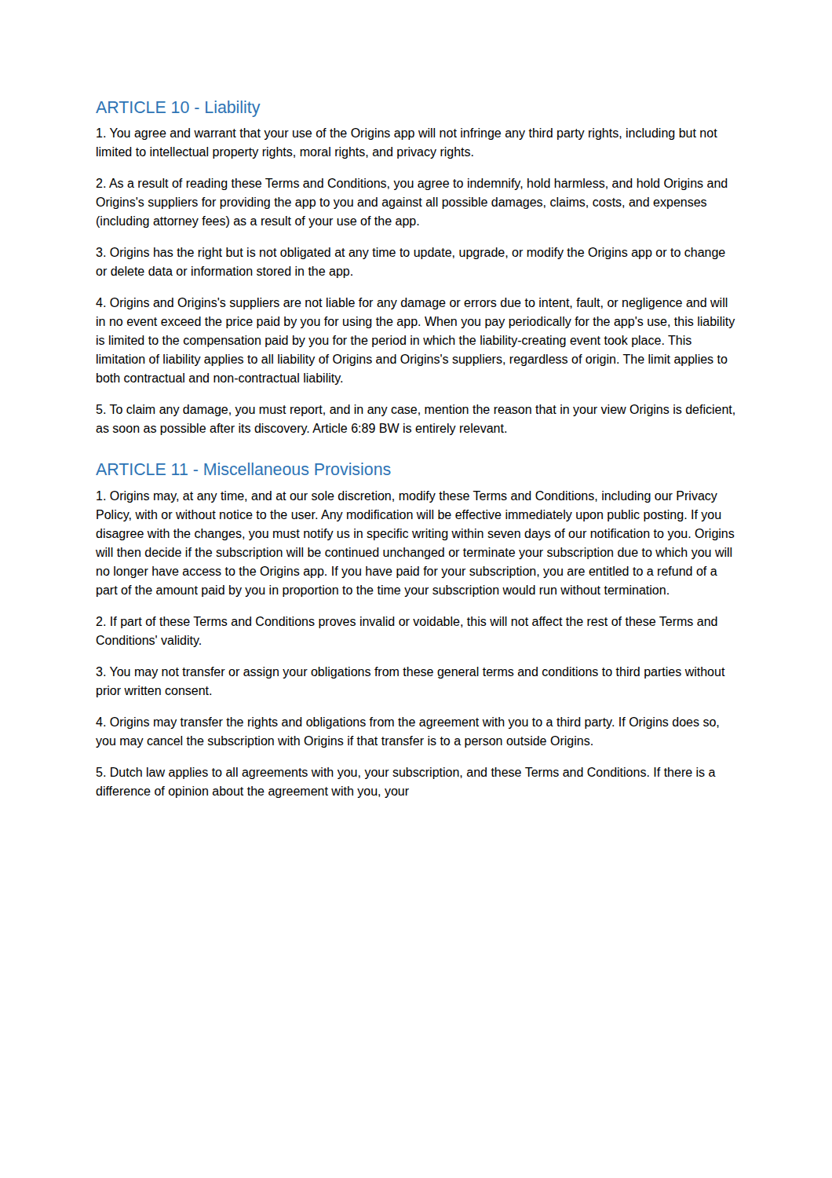ARTICLE 10 - Liability
1. You agree and warrant that your use of the Origins app will not infringe any third party rights, including but not limited to intellectual property rights, moral rights, and privacy rights.
2. As a result of reading these Terms and Conditions, you agree to indemnify, hold harmless, and hold Origins and Origins's suppliers for providing the app to you and against all possible damages, claims, costs, and expenses (including attorney fees) as a result of your use of the app.
3. Origins has the right but is not obligated at any time to update, upgrade, or modify the Origins app or to change or delete data or information stored in the app.
4. Origins and Origins's suppliers are not liable for any damage or errors due to intent, fault, or negligence and will in no event exceed the price paid by you for using the app. When you pay periodically for the app's use, this liability is limited to the compensation paid by you for the period in which the liability-creating event took place. This limitation of liability applies to all liability of Origins and Origins's suppliers, regardless of origin. The limit applies to both contractual and non-contractual liability.
5. To claim any damage, you must report, and in any case, mention the reason that in your view Origins is deficient, as soon as possible after its discovery. Article 6:89 BW is entirely relevant.
ARTICLE 11 - Miscellaneous Provisions
1. Origins may, at any time, and at our sole discretion, modify these Terms and Conditions, including our Privacy Policy, with or without notice to the user. Any modification will be effective immediately upon public posting. If you disagree with the changes, you must notify us in specific writing within seven days of our notification to you. Origins will then decide if the subscription will be continued unchanged or terminate your subscription due to which you will no longer have access to the Origins app. If you have paid for your subscription, you are entitled to a refund of a part of the amount paid by you in proportion to the time your subscription would run without termination.
2. If part of these Terms and Conditions proves invalid or voidable, this will not affect the rest of these Terms and Conditions' validity.
3. You may not transfer or assign your obligations from these general terms and conditions to third parties without prior written consent.
4. Origins may transfer the rights and obligations from the agreement with you to a third party. If Origins does so, you may cancel the subscription with Origins if that transfer is to a person outside Origins.
5. Dutch law applies to all agreements with you, your subscription, and these Terms and Conditions. If there is a difference of opinion about the agreement with you, your